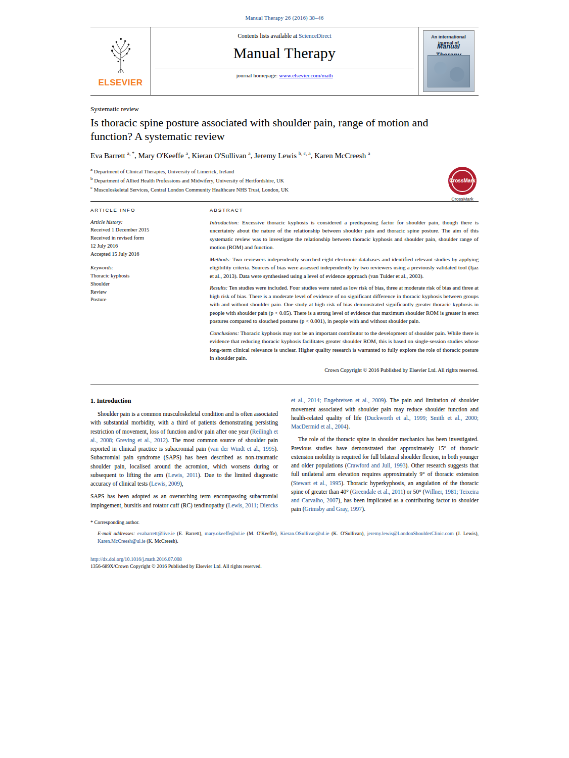Manual Therapy 26 (2016) 38–46
ELSEVIER
Contents lists available at ScienceDirect
Manual Therapy
journal homepage: www.elsevier.com/math
An international journal of
Manual
Therapy
Systematic review
CrossMark
CrossMark
Is thoracic spine posture associated with shoulder pain, range of motion and function? A systematic review
Eva Barrett a, *, Mary O'Keeffe a, Kieran O'Sullivan a, Jeremy Lewis b, c, a, Karen McCreesh a
a Department of Clinical Therapies, University of Limerick, Ireland
b Department of Allied Health Professions and Midwifery, University of Hertfordshire, UK
c Musculoskeletal Services, Central London Community Healthcare NHS Trust, London, UK
Article info
Article history:
Received 1 December 2015
Received in revised form
12 July 2016
Accepted 15 July 2016
Keywords:
Thoracic kyphosis
Shoulder
Review
Posture
Abstract
Introduction: Excessive thoracic kyphosis is considered a predisposing factor for shoulder pain, though there is uncertainty about the nature of the relationship between shoulder pain and thoracic spine posture. The aim of this systematic review was to investigate the relationship between thoracic kyphosis and shoulder pain, shoulder range of motion (ROM) and function.
Methods: Two reviewers independently searched eight electronic databases and identified relevant studies by applying eligibility criteria. Sources of bias were assessed independently by two reviewers using a previously validated tool (Ijaz et al., 2013). Data were synthesised using a level of evidence approach (van Tulder et al., 2003).
Results: Ten studies were included. Four studies were rated as low risk of bias, three at moderate risk of bias and three at high risk of bias. There is a moderate level of evidence of no significant difference in thoracic kyphosis between groups with and without shoulder pain. One study at high risk of bias demonstrated significantly greater thoracic kyphosis in people with shoulder pain (p < 0.05). There is a strong level of evidence that maximum shoulder ROM is greater in erect postures compared to slouched postures (p < 0.001), in people with and without shoulder pain.
Conclusions: Thoracic kyphosis may not be an important contributor to the development of shoulder pain. While there is evidence that reducing thoracic kyphosis facilitates greater shoulder ROM, this is based on single-session studies whose long-term clinical relevance is unclear. Higher quality research is warranted to fully explore the role of thoracic posture in shoulder pain.
Crown Copyright © 2016 Published by Elsevier Ltd. All rights reserved.
1. Introduction
Shoulder pain is a common musculoskeletal condition and is often associated with substantial morbidity, with a third of patients demonstrating persisting restriction of movement, loss of function and/or pain after one year (Reilingh et al., 2008; Greving et al., 2012). The most common source of shoulder pain reported in clinical practice is subacromial pain (van der Windt et al., 1995). Subacromial pain syndrome (SAPS) has been described as non-traumatic shoulder pain, localised around the acromion, which worsens during or subsequent to lifting the arm (Lewis, 2011). Due to the limited diagnostic accuracy of clinical tests (Lewis, 2009),
SAPS has been adopted as an overarching term encompassing subacromial impingement, bursitis and rotator cuff (RC) tendinopathy (Lewis, 2011; Diercks et al., 2014; Engebretsen et al., 2009). The pain and limitation of shoulder movement associated with shoulder pain may reduce shoulder function and health-related quality of life (Duckworth et al., 1999; Smith et al., 2000; MacDermid et al., 2004).
The role of the thoracic spine in shoulder mechanics has been investigated. Previous studies have demonstrated that approximately 15° of thoracic extension mobility is required for full bilateral shoulder flexion, in both younger and older populations (Crawford and Jull, 1993). Other research suggests that full unilateral arm elevation requires approximately 9° of thoracic extension (Stewart et al., 1995). Thoracic hyperkyphosis, an angulation of the thoracic spine of greater than 40° (Greendale et al., 2011) or 50° (Willner, 1981; Teixeira and Carvalho, 2007), has been implicated as a contributing factor to shoulder pain (Grimsby and Gray, 1997).
* Corresponding author.
E-mail addresses: evabarrett@live.ie (E. Barrett), mary.okeeffe@ul.ie (M. O'Keeffe), Kieran.OSullivan@ul.ie (K. O'Sullivan), jeremy.lewis@LondonShoulderClinic.com (J. Lewis), Karen.McCreesh@ul.ie (K. McCreesh).
http://dx.doi.org/10.1016/j.math.2016.07.008
1356-689X/Crown Copyright © 2016 Published by Elsevier Ltd. All rights reserved.